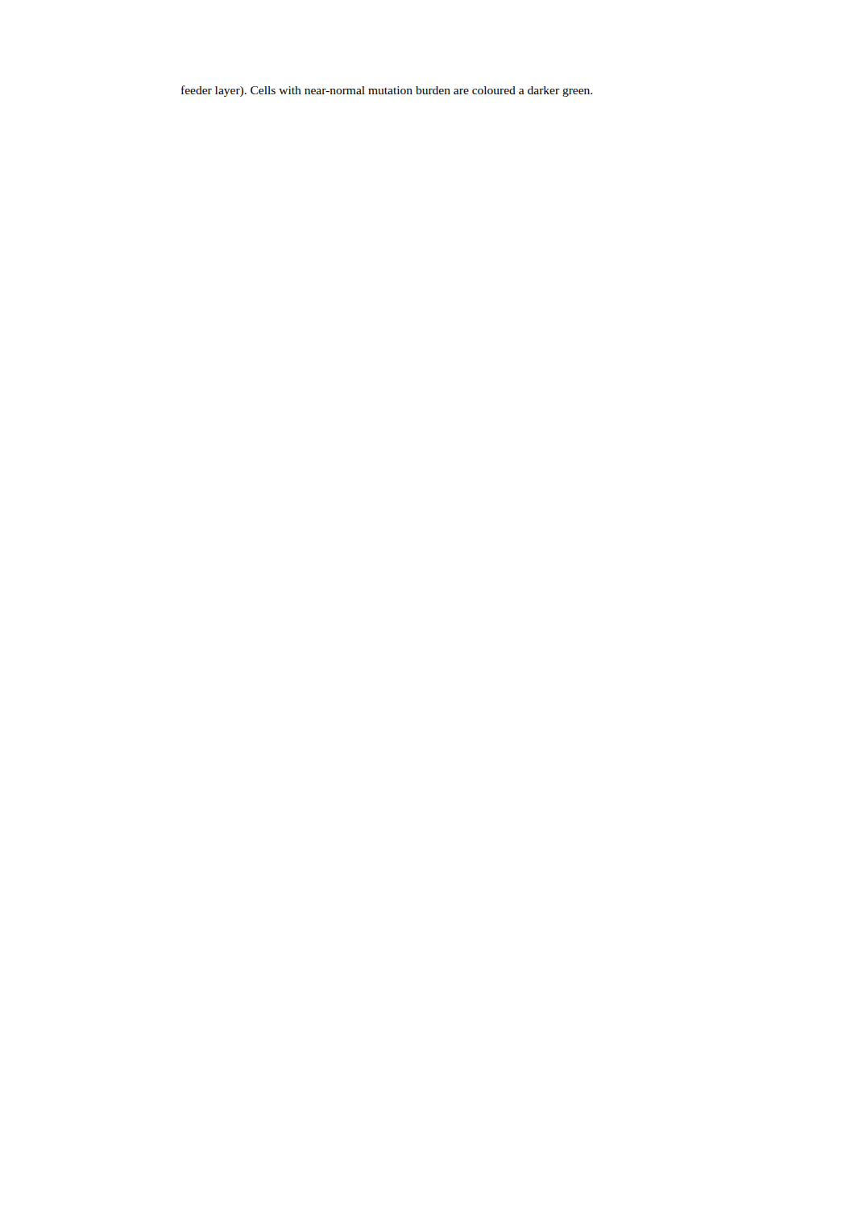feeder layer). Cells with near-normal mutation burden are coloured a darker green.